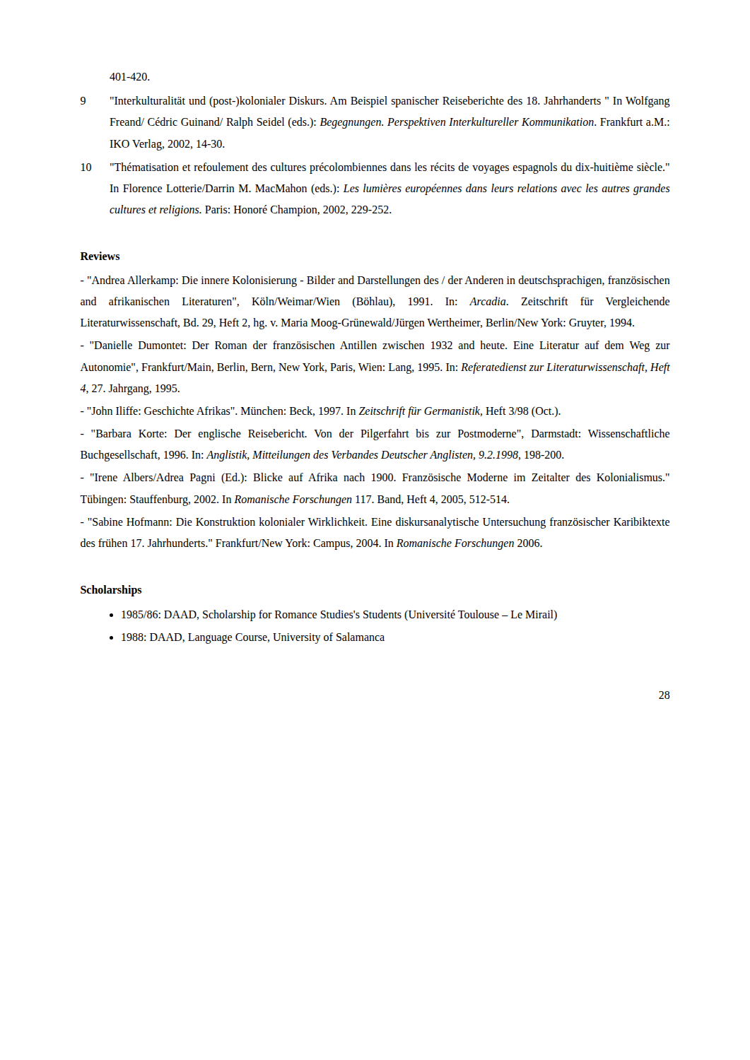401-420.
9"Interkulturalität und (post-)kolonialer Diskurs. Am Beispiel spanischer Reiseberichte des 18. Jahrhanderts " In Wolfgang Freand/ Cédric Guinand/ Ralph Seidel (eds.): Begegnungen. Perspektiven Interkultureller Kommunikation. Frankfurt a.M.: IKO Verlag, 2002, 14-30.
10"Thématisation et refoulement des cultures précolombiennes dans les récits de voyages espagnols du dix-huitième siècle." In Florence Lotterie/Darrin M. MacMahon (eds.): Les lumières européennes dans leurs relations avec les autres grandes cultures et religions. Paris: Honoré Champion, 2002, 229-252.
Reviews
- "Andrea Allerkamp: Die innere Kolonisierung - Bilder and Darstellungen des / der Anderen in deutschsprachigen, französischen and afrikanischen Literaturen", Köln/Weimar/Wien (Böhlau), 1991. In: Arcadia. Zeitschrift für Vergleichende Literaturwissenschaft, Bd. 29, Heft 2, hg. v. Maria Moog-Grünewald/Jürgen Wertheimer, Berlin/New York: Gruyter, 1994.
- "Danielle Dumontet: Der Roman der französischen Antillen zwischen 1932 and heute. Eine Literatur auf dem Weg zur Autonomie", Frankfurt/Main, Berlin, Bern, New York, Paris, Wien: Lang, 1995. In: Referatedienst zur Literaturwissenschaft, Heft 4, 27. Jahrgang, 1995.
- "John Iliffe: Geschichte Afrikas". München: Beck, 1997. In Zeitschrift für Germanistik, Heft 3/98 (Oct.).
- "Barbara Korte: Der englische Reisebericht. Von der Pilgerfahrt bis zur Postmoderne", Darmstadt: Wissenschaftliche Buchgesellschaft, 1996. In: Anglistik, Mitteilungen des Verbandes Deutscher Anglisten, 9.2.1998, 198-200.
- "Irene Albers/Adrea Pagni (Ed.): Blicke auf Afrika nach 1900. Französische Moderne im Zeitalter des Kolonialismus." Tübingen: Stauffenburg, 2002. In Romanische Forschungen 117. Band, Heft 4, 2005, 512-514.
- "Sabine Hofmann: Die Konstruktion kolonialer Wirklichkeit. Eine diskursanalytische Untersuchung französischer Karibiktexte des frühen 17. Jahrhunderts." Frankfurt/New York: Campus, 2004. In Romanische Forschungen 2006.
Scholarships
1985/86: DAAD, Scholarship for Romance Studies's Students (Université Toulouse – Le Mirail)
1988: DAAD, Language Course, University of Salamanca
28